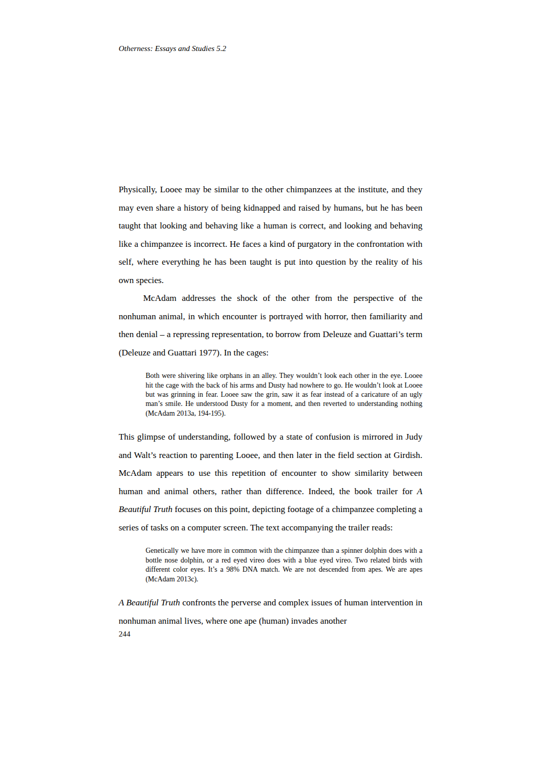Otherness: Essays and Studies 5.2
Physically, Looee may be similar to the other chimpanzees at the institute, and they may even share a history of being kidnapped and raised by humans, but he has been taught that looking and behaving like a human is correct, and looking and behaving like a chimpanzee is incorrect. He faces a kind of purgatory in the confrontation with self, where everything he has been taught is put into question by the reality of his own species.
McAdam addresses the shock of the other from the perspective of the nonhuman animal, in which encounter is portrayed with horror, then familiarity and then denial – a repressing representation, to borrow from Deleuze and Guattari’s term (Deleuze and Guattari 1977). In the cages:
Both were shivering like orphans in an alley. They wouldn’t look each other in the eye. Looee hit the cage with the back of his arms and Dusty had nowhere to go. He wouldn’t look at Looee but was grinning in fear. Looee saw the grin, saw it as fear instead of a caricature of an ugly man’s smile. He understood Dusty for a moment, and then reverted to understanding nothing (McAdam 2013a, 194-195).
This glimpse of understanding, followed by a state of confusion is mirrored in Judy and Walt’s reaction to parenting Looee, and then later in the field section at Girdish. McAdam appears to use this repetition of encounter to show similarity between human and animal others, rather than difference. Indeed, the book trailer for A Beautiful Truth focuses on this point, depicting footage of a chimpanzee completing a series of tasks on a computer screen. The text accompanying the trailer reads:
Genetically we have more in common with the chimpanzee than a spinner dolphin does with a bottle nose dolphin, or a red eyed vireo does with a blue eyed vireo. Two related birds with different color eyes. It’s a 98% DNA match. We are not descended from apes. We are apes (McAdam 2013c).
A Beautiful Truth confronts the perverse and complex issues of human intervention in nonhuman animal lives, where one ape (human) invades another
244